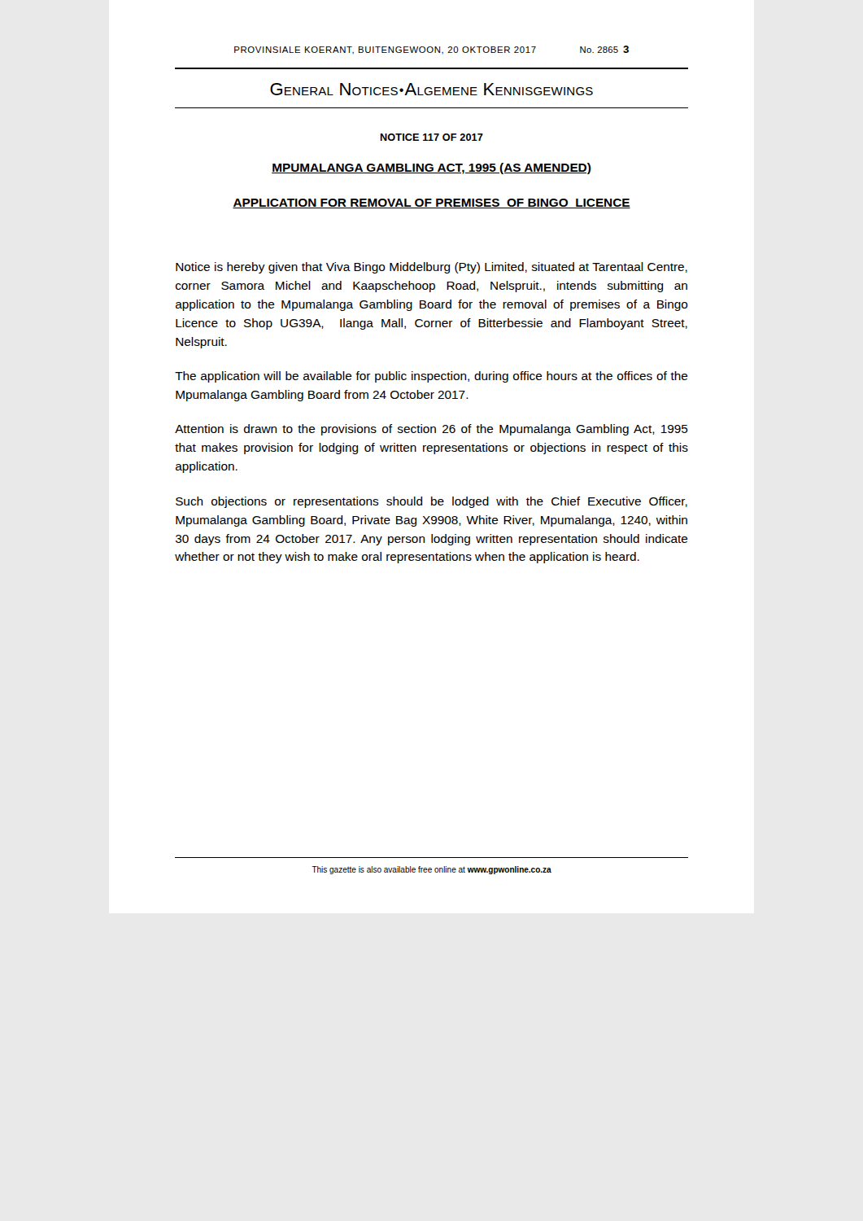PROVINSIALE KOERANT, BUITENGEWOON, 20 OKTOBER 2017 No. 28653
General Notices•Algemene Kennisgewings
NOTICE 117 OF 2017
MPUMALANGA GAMBLING ACT, 1995 (AS AMENDED)
APPLICATION FOR REMOVAL OF PREMISES OF BINGO LICENCE
Notice is hereby given that Viva Bingo Middelburg (Pty) Limited, situated at Tarentaal Centre, corner Samora Michel and Kaapschehoop Road, Nelspruit., intends submitting an application to the Mpumalanga Gambling Board for the removal of premises of a Bingo Licence to Shop UG39A, Ilanga Mall, Corner of Bitterbessie and Flamboyant Street, Nelspruit.
The application will be available for public inspection, during office hours at the offices of the Mpumalanga Gambling Board from 24 October 2017.
Attention is drawn to the provisions of section 26 of the Mpumalanga Gambling Act, 1995 that makes provision for lodging of written representations or objections in respect of this application.
Such objections or representations should be lodged with the Chief Executive Officer, Mpumalanga Gambling Board, Private Bag X9908, White River, Mpumalanga, 1240, within 30 days from 24 October 2017. Any person lodging written representation should indicate whether or not they wish to make oral representations when the application is heard.
This gazette is also available free online at www.gpwonline.co.za